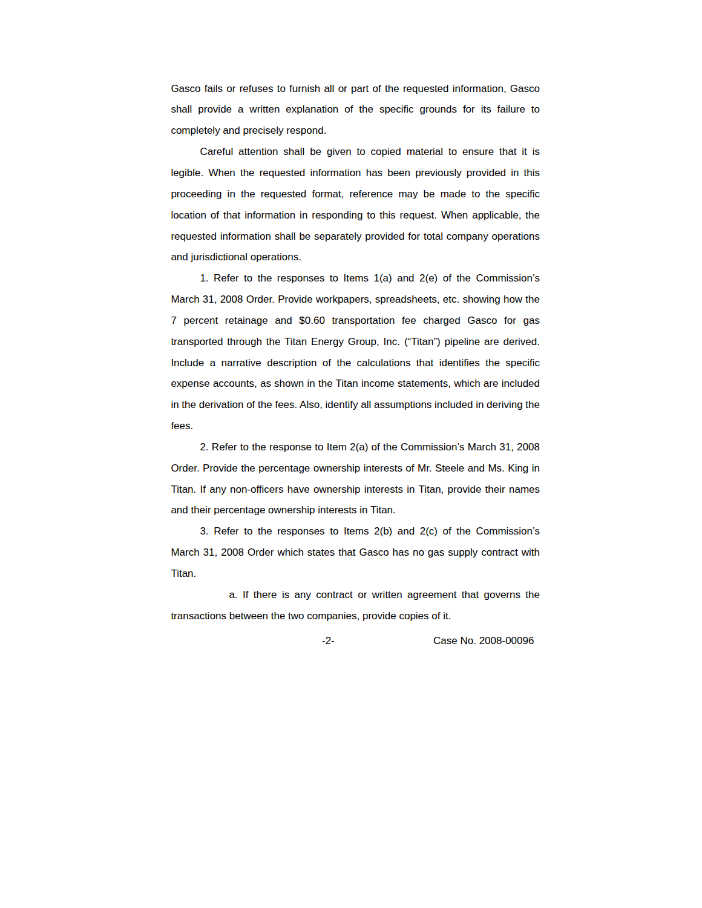Gasco fails or refuses to furnish all or part of the requested information, Gasco shall provide a written explanation of the specific grounds for its failure to completely and precisely respond.
Careful attention shall be given to copied material to ensure that it is legible. When the requested information has been previously provided in this proceeding in the requested format, reference may be made to the specific location of that information in responding to this request. When applicable, the requested information shall be separately provided for total company operations and jurisdictional operations.
1. Refer to the responses to Items 1(a) and 2(e) of the Commission’s March 31, 2008 Order. Provide workpapers, spreadsheets, etc. showing how the 7 percent retainage and $0.60 transportation fee charged Gasco for gas transported through the Titan Energy Group, Inc. (“Titan”) pipeline are derived. Include a narrative description of the calculations that identifies the specific expense accounts, as shown in the Titan income statements, which are included in the derivation of the fees. Also, identify all assumptions included in deriving the fees.
2. Refer to the response to Item 2(a) of the Commission’s March 31, 2008 Order. Provide the percentage ownership interests of Mr. Steele and Ms. King in Titan. If any non-officers have ownership interests in Titan, provide their names and their percentage ownership interests in Titan.
3. Refer to the responses to Items 2(b) and 2(c) of the Commission’s March 31, 2008 Order which states that Gasco has no gas supply contract with Titan.
a. If there is any contract or written agreement that governs the transactions between the two companies, provide copies of it.
-2- Case No. 2008-00096